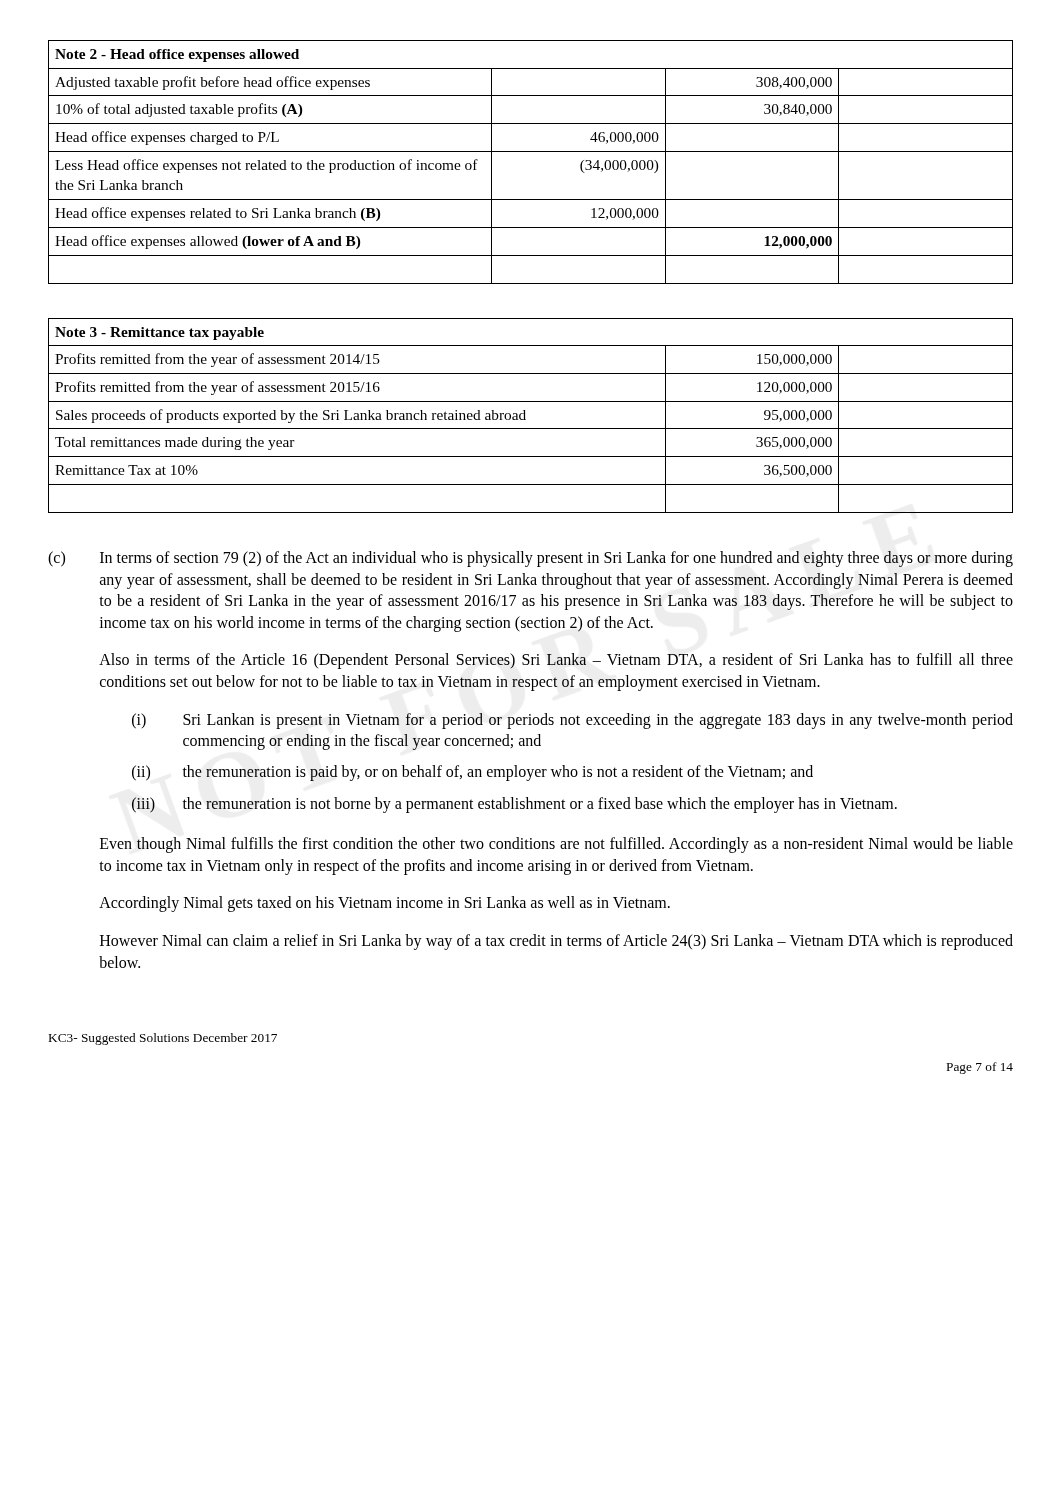NOT FOR SALE
| Note 2 - Head office expenses allowed |
| --- |
| Adjusted taxable profit before head office expenses | | 308,400,000 | |
| 10% of total adjusted taxable profits (A) | | 30,840,000 | |
| Head office expenses charged to P/L | 46,000,000 | | |
| Less Head office expenses not related to the production of income of the Sri Lanka branch | (34,000,000) | | |
| Head office expenses related to Sri Lanka branch (B) | 12,000,000 | | |
| Head office expenses allowed (lower of A and B) | | 12,000,000 | |
| Note 3 - Remittance tax payable |
| --- |
| Profits remitted from the year of assessment 2014/15 | 150,000,000 | |
| Profits remitted from the year of assessment 2015/16 | 120,000,000 | |
| Sales proceeds of products exported by the Sri Lanka branch retained abroad | 95,000,000 | |
| Total remittances made during the year | 365,000,000 | |
| Remittance Tax at 10% | 36,500,000 | |
(c)
In terms of section 79 (2) of the Act an individual who is physically present in Sri Lanka for one hundred and eighty three days or more during any year of assessment, shall be deemed to be resident in Sri Lanka throughout that year of assessment. Accordingly Nimal Perera is deemed to be a resident of Sri Lanka in the year of assessment 2016/17 as his presence in Sri Lanka was 183 days. Therefore he will be subject to income tax on his world income in terms of the charging section (section 2) of the Act.
Also in terms of the Article 16 (Dependent Personal Services) Sri Lanka – Vietnam DTA, a resident of Sri Lanka has to fulfill all three conditions set out below for not to be liable to tax in Vietnam in respect of an employment exercised in Vietnam.
(i)
Sri Lankan is present in Vietnam for a period or periods not exceeding in the aggregate 183 days in any twelve-month period commencing or ending in the fiscal year concerned; and
(ii)
the remuneration is paid by, or on behalf of, an employer who is not a resident of the Vietnam; and
(iii)
the remuneration is not borne by a permanent establishment or a fixed base which the employer has in Vietnam.
Even though Nimal fulfills the first condition the other two conditions are not fulfilled. Accordingly as a non-resident Nimal would be liable to income tax in Vietnam only in respect of the profits and income arising in or derived from Vietnam.
Accordingly Nimal gets taxed on his Vietnam income in Sri Lanka as well as in Vietnam.
However Nimal can claim a relief in Sri Lanka by way of a tax credit in terms of Article 24(3) Sri Lanka – Vietnam DTA which is reproduced below.
KC3- Suggested Solutions December 2017
Page 7 of 14